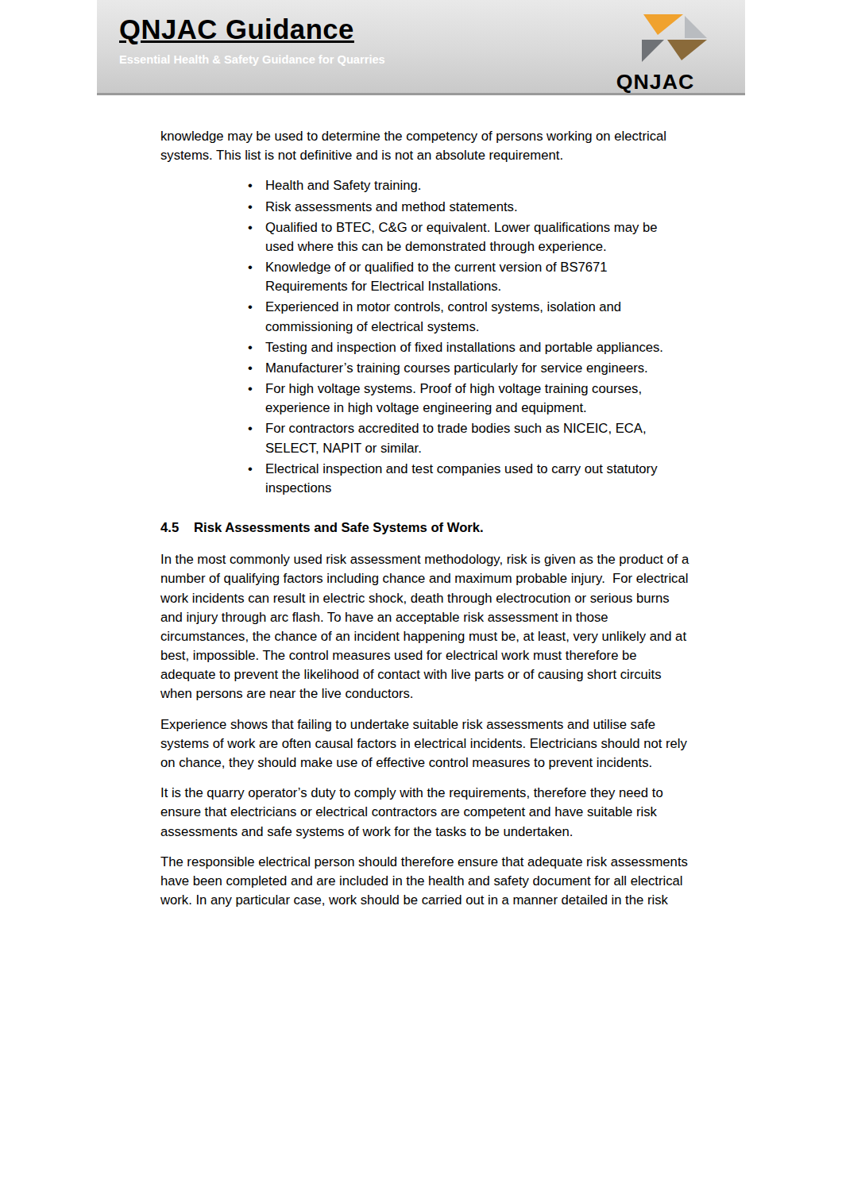QNJAC
QNJAC Guidance
Essential Health & Safety Guidance for Quarries
knowledge may be used to determine the competency of persons working on electrical systems. This list is not definitive and is not an absolute requirement.
Health and Safety training.
Risk assessments and method statements.
Qualified to BTEC, C&G or equivalent. Lower qualifications may be used where this can be demonstrated through experience.
Knowledge of or qualified to the current version of BS7671 Requirements for Electrical Installations.
Experienced in motor controls, control systems, isolation and commissioning of electrical systems.
Testing and inspection of fixed installations and portable appliances.
Manufacturer’s training courses particularly for service engineers.
For high voltage systems. Proof of high voltage training courses, experience in high voltage engineering and equipment.
For contractors accredited to trade bodies such as NICEIC, ECA, SELECT, NAPIT or similar.
Electrical inspection and test companies used to carry out statutory inspections
4.5 Risk Assessments and Safe Systems of Work.
In the most commonly used risk assessment methodology, risk is given as the product of a number of qualifying factors including chance and maximum probable injury. For electrical work incidents can result in electric shock, death through electrocution or serious burns and injury through arc flash. To have an acceptable risk assessment in those circumstances, the chance of an incident happening must be, at least, very unlikely and at best, impossible. The control measures used for electrical work must therefore be adequate to prevent the likelihood of contact with live parts or of causing short circuits when persons are near the live conductors.
Experience shows that failing to undertake suitable risk assessments and utilise safe systems of work are often causal factors in electrical incidents. Electricians should not rely on chance, they should make use of effective control measures to prevent incidents.
It is the quarry operator’s duty to comply with the requirements, therefore they need to ensure that electricians or electrical contractors are competent and have suitable risk assessments and safe systems of work for the tasks to be undertaken.
The responsible electrical person should therefore ensure that adequate risk assessments have been completed and are included in the health and safety document for all electrical work. In any particular case, work should be carried out in a manner detailed in the risk